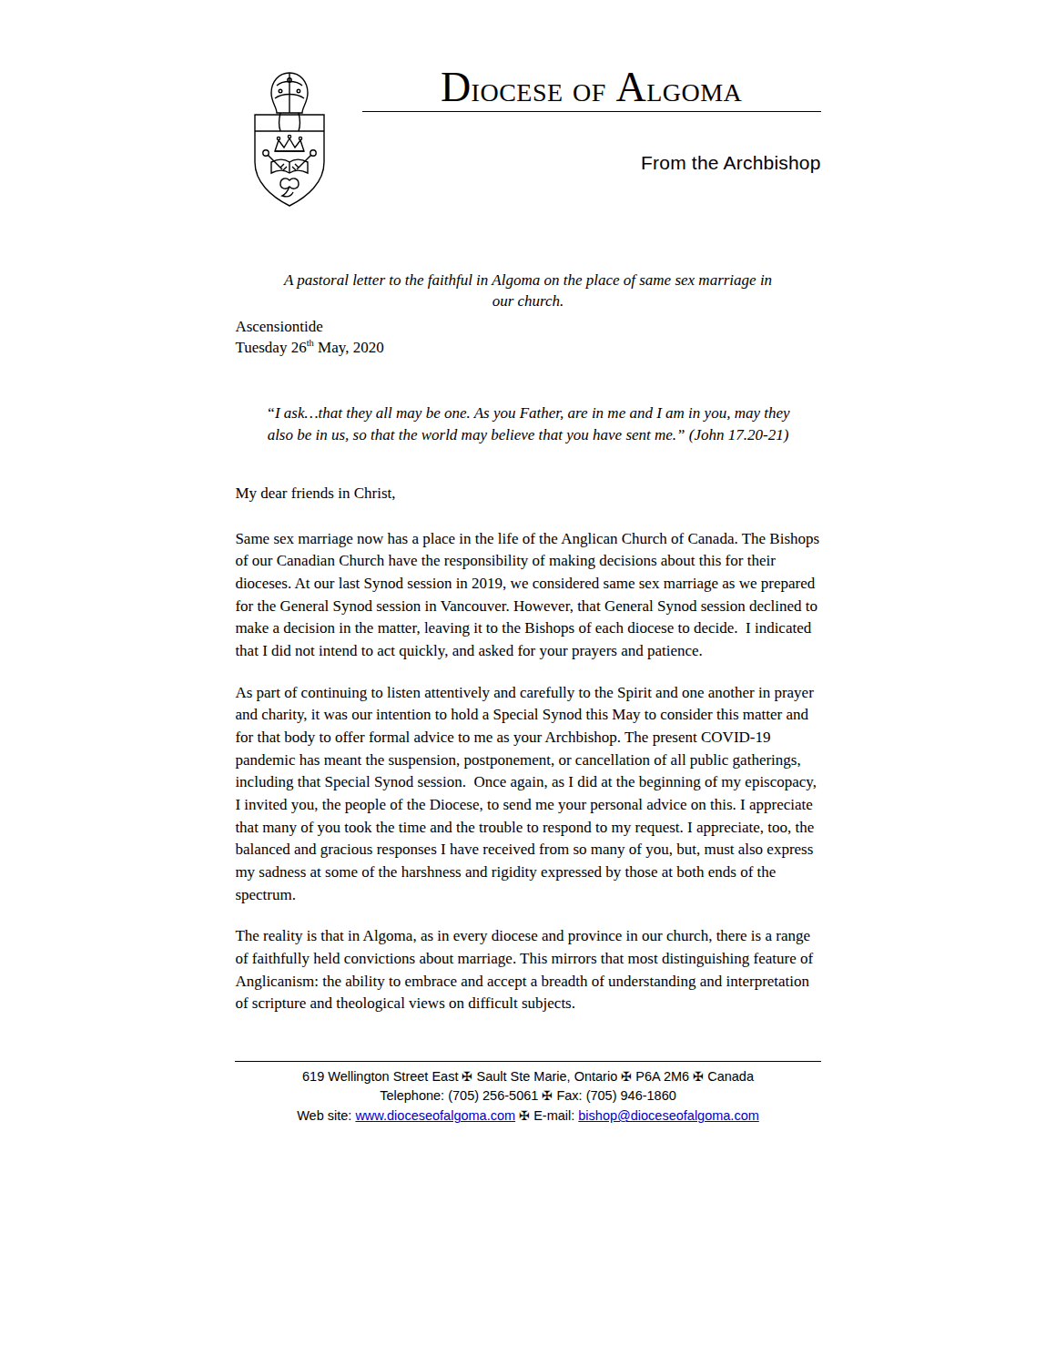Diocese of Algoma
From the Archbishop
A pastoral letter to the faithful in Algoma on the place of same sex marriage in our church.
Ascensiontide
Tuesday 26th May, 2020
“I ask…that they all may be one. As you Father, are in me and I am in you, may they also be in us, so that the world may believe that you have sent me.” (John 17.20-21)
My dear friends in Christ,
Same sex marriage now has a place in the life of the Anglican Church of Canada. The Bishops of our Canadian Church have the responsibility of making decisions about this for their dioceses. At our last Synod session in 2019, we considered same sex marriage as we prepared for the General Synod session in Vancouver. However, that General Synod session declined to make a decision in the matter, leaving it to the Bishops of each diocese to decide. I indicated that I did not intend to act quickly, and asked for your prayers and patience.
As part of continuing to listen attentively and carefully to the Spirit and one another in prayer and charity, it was our intention to hold a Special Synod this May to consider this matter and for that body to offer formal advice to me as your Archbishop. The present COVID-19 pandemic has meant the suspension, postponement, or cancellation of all public gatherings, including that Special Synod session. Once again, as I did at the beginning of my episcopacy, I invited you, the people of the Diocese, to send me your personal advice on this. I appreciate that many of you took the time and the trouble to respond to my request. I appreciate, too, the balanced and gracious responses I have received from so many of you, but, must also express my sadness at some of the harshness and rigidity expressed by those at both ends of the spectrum.
The reality is that in Algoma, as in every diocese and province in our church, there is a range of faithfully held convictions about marriage. This mirrors that most distinguishing feature of Anglicanism: the ability to embrace and accept a breadth of understanding and interpretation of scripture and theological views on difficult subjects.
619 Wellington Street East ✠ Sault Ste Marie, Ontario ✠ P6A 2M6 ✠ Canada
Telephone: (705) 256-5061 ✠ Fax: (705) 946-1860
Web site: www.dioceseofalgoma.com ✠ E-mail: bishop@dioceseofalgoma.com